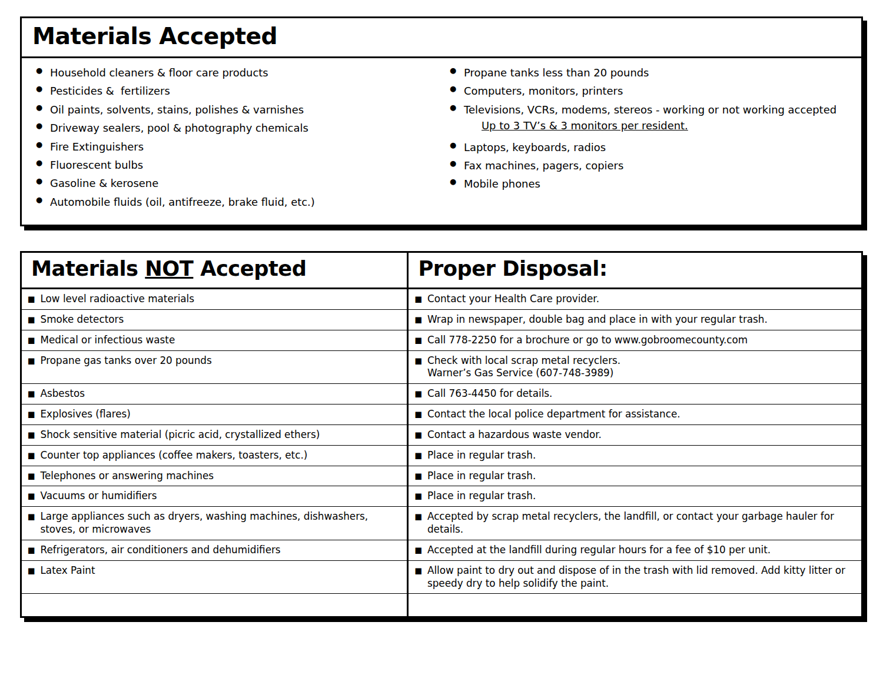Materials Accepted
Household cleaners & floor care products
Pesticides & fertilizers
Oil paints, solvents, stains, polishes & varnishes
Driveway sealers, pool & photography chemicals
Fire Extinguishers
Fluorescent bulbs
Gasoline & kerosene
Automobile fluids (oil, antifreeze, brake fluid, etc.)
Propane tanks less than 20 pounds
Computers, monitors, printers
Televisions, VCRs, modems, stereos - working or not working accepted
Up to 3 TV’s & 3 monitors per resident.
Laptops, keyboards, radios
Fax machines, pagers, copiers
Mobile phones
| Materials NOT Accepted | Proper Disposal: |
| --- | --- |
| ■ Low level radioactive materials | ■ Contact your Health Care provider. |
| ■ Smoke detectors | ■ Wrap in newspaper, double bag and place in with your regular trash. |
| ■ Medical or infectious waste | ■ Call 778-2250 for a brochure or go to www.gobroomecounty.com |
| ■ Propane gas tanks over 20 pounds | ■ Check with local scrap metal recyclers. Warner’s Gas Service (607-748-3989) |
| ■ Asbestos | ■ Call 763-4450 for details. |
| ■ Explosives (flares) | ■ Contact the local police department for assistance. |
| ■ Shock sensitive material (picric acid, crystallized ethers) | ■ Contact a hazardous waste vendor. |
| ■ Counter top appliances (coffee makers, toasters, etc.) | ■ Place in regular trash. |
| ■ Telephones or answering machines | ■ Place in regular trash. |
| ■ Vacuums or humidifiers | ■ Place in regular trash. |
| ■ Large appliances such as dryers, washing machines, dishwashers, stoves, or microwaves | ■ Accepted by scrap metal recyclers, the landfill, or contact your garbage hauler for details. |
| ■ Refrigerators, air conditioners and dehumidifiers | ■ Accepted at the landfill during regular hours for a fee of $10 per unit. |
| ■ Latex Paint | ■ Allow paint to dry out and dispose of in the trash with lid removed. Add kitty litter or speedy dry to help solidify the paint. |